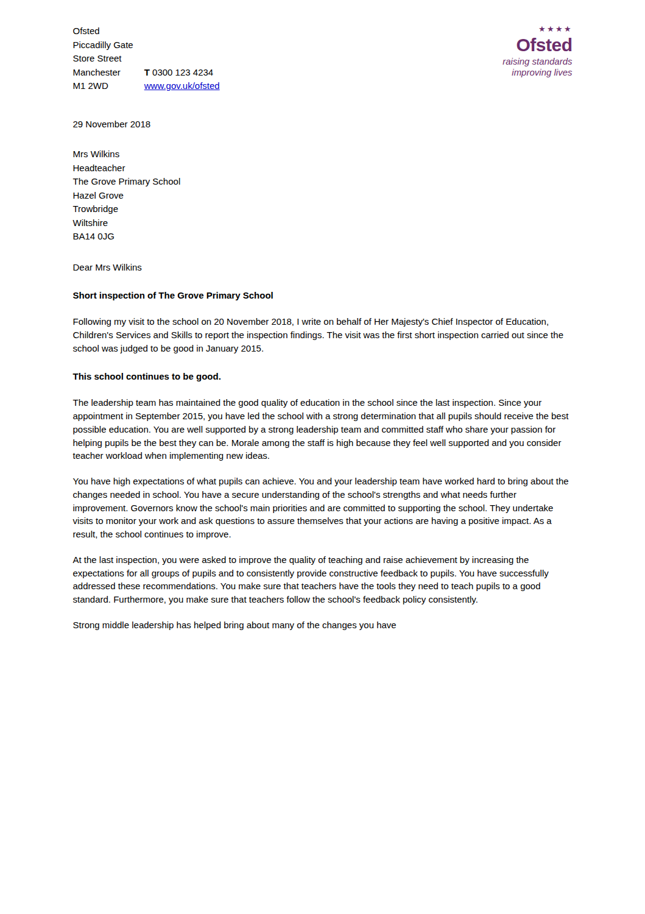| Ofsted Piccadilly Gate Store Street Manchester M1 2WD | T 0300 123 4234 www.gov.uk/ofsted |
★★★★
Ofsted
raising standards
improving lives
29 November 2018
Mrs Wilkins
Headteacher
The Grove Primary School
Hazel Grove
Trowbridge
Wiltshire
BA14 0JG
Dear Mrs Wilkins
Short inspection of The Grove Primary School
Following my visit to the school on 20 November 2018, I write on behalf of Her Majesty's Chief Inspector of Education, Children's Services and Skills to report the inspection findings. The visit was the first short inspection carried out since the school was judged to be good in January 2015.
This school continues to be good.
The leadership team has maintained the good quality of education in the school since the last inspection. Since your appointment in September 2015, you have led the school with a strong determination that all pupils should receive the best possible education. You are well supported by a strong leadership team and committed staff who share your passion for helping pupils be the best they can be. Morale among the staff is high because they feel well supported and you consider teacher workload when implementing new ideas.
You have high expectations of what pupils can achieve. You and your leadership team have worked hard to bring about the changes needed in school. You have a secure understanding of the school's strengths and what needs further improvement. Governors know the school's main priorities and are committed to supporting the school. They undertake visits to monitor your work and ask questions to assure themselves that your actions are having a positive impact. As a result, the school continues to improve.
At the last inspection, you were asked to improve the quality of teaching and raise achievement by increasing the expectations for all groups of pupils and to consistently provide constructive feedback to pupils. You have successfully addressed these recommendations. You make sure that teachers have the tools they need to teach pupils to a good standard. Furthermore, you make sure that teachers follow the school's feedback policy consistently.
Strong middle leadership has helped bring about many of the changes you have